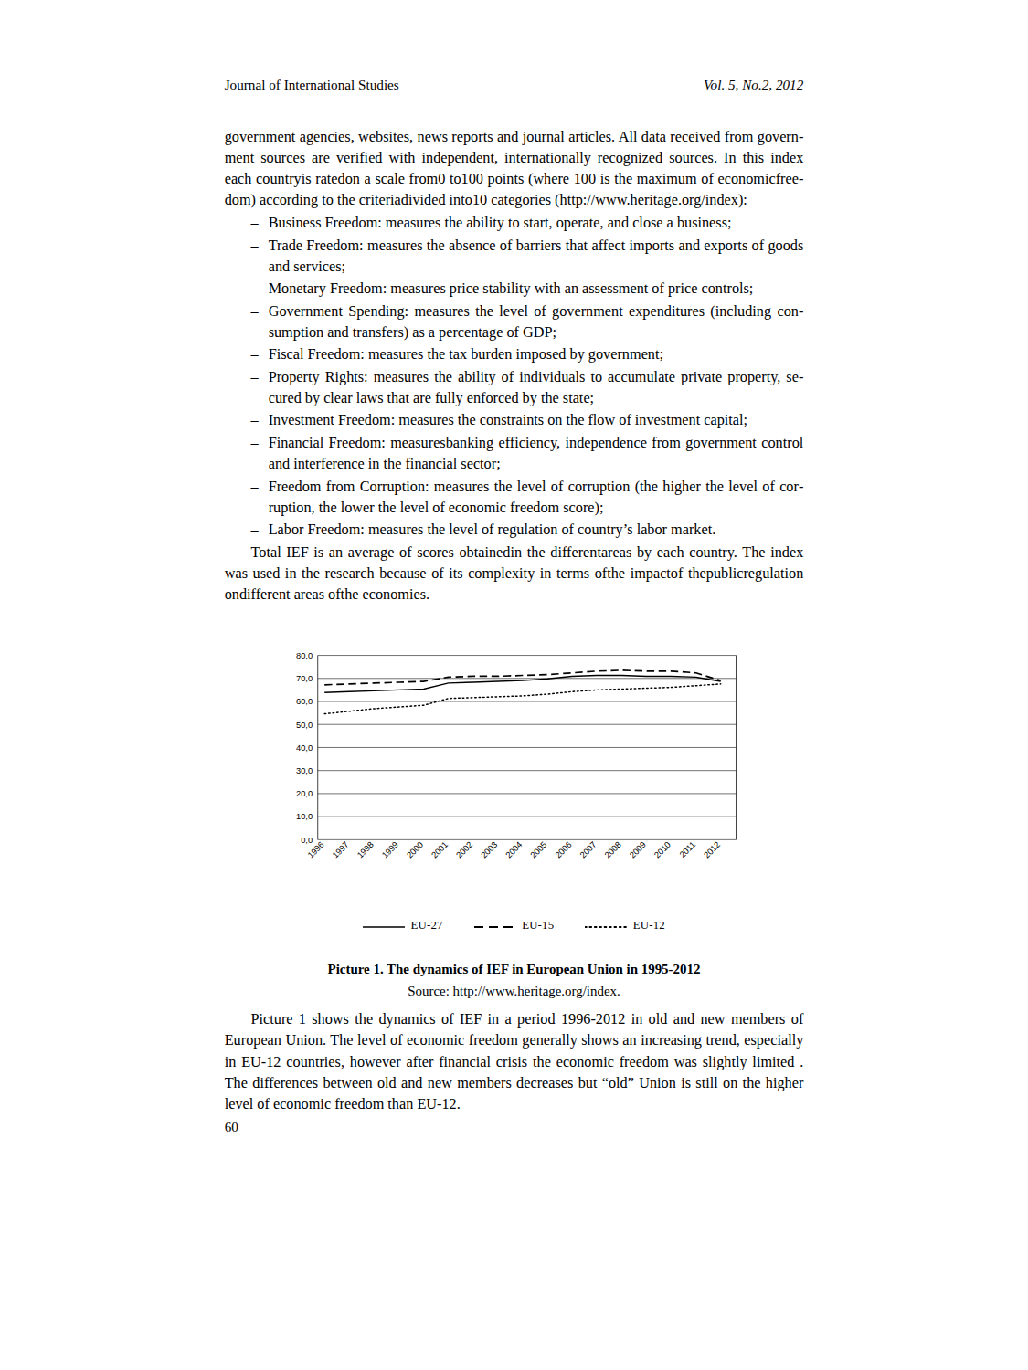Journal of International Studies
Vol. 5, No.2, 2012
government agencies, websites, news reports and journal articles. All data received from government sources are verified with independent, internationally recognized sources. In this index each countryis ratedon a scale from0 to100 points (where 100 is the maximum of economicfreedom) according to the criteriadivided into10 categories (http://www.heritage.org/index):
Business Freedom: measures the ability to start, operate, and close a business;
Trade Freedom: measures the absence of barriers that affect imports and exports of goods and services;
Monetary Freedom: measures price stability with an assessment of price controls;
Government Spending: measures the level of government expenditures (including consumption and transfers) as a percentage of GDP;
Fiscal Freedom: measures the tax burden imposed by government;
Property Rights: measures the ability of individuals to accumulate private property, secured by clear laws that are fully enforced by the state;
Investment Freedom: measures the constraints on the flow of investment capital;
Financial Freedom: measuresbanking efficiency, independence from government control and interference in the financial sector;
Freedom from Corruption: measures the level of corruption (the higher the level of corruption, the lower the level of economic freedom score);
Labor Freedom: measures the level of regulation of country’s labor market.
Total IEF is an average of scores obtainedin the differentareas by each country. The index was used in the research because of its complexity in terms ofthe impactof thepublicregulation ondifferent areas ofthe economies.
80,0 70,0 60,0 50,0 40,0 30,0 20,0 10,0 0,0 1996 1997 1998 1999 2000 2001 2002 2003 2004 2005 2006 2007 2008 2009 2010 2011 2012
EU-27 EU-15 EU-12
Picture 1. The dynamics of IEF in European Union in 1995-2012 Source: http://www.heritage.org/index.
Picture 1 shows the dynamics of IEF in a period 1996-2012 in old and new members of European Union. The level of economic freedom generally shows an increasing trend, especially in EU-12 countries, however after financial crisis the economic freedom was slightly limited . The differences between old and new members decreases but “old” Union is still on the higher level of economic freedom than EU-12.
60